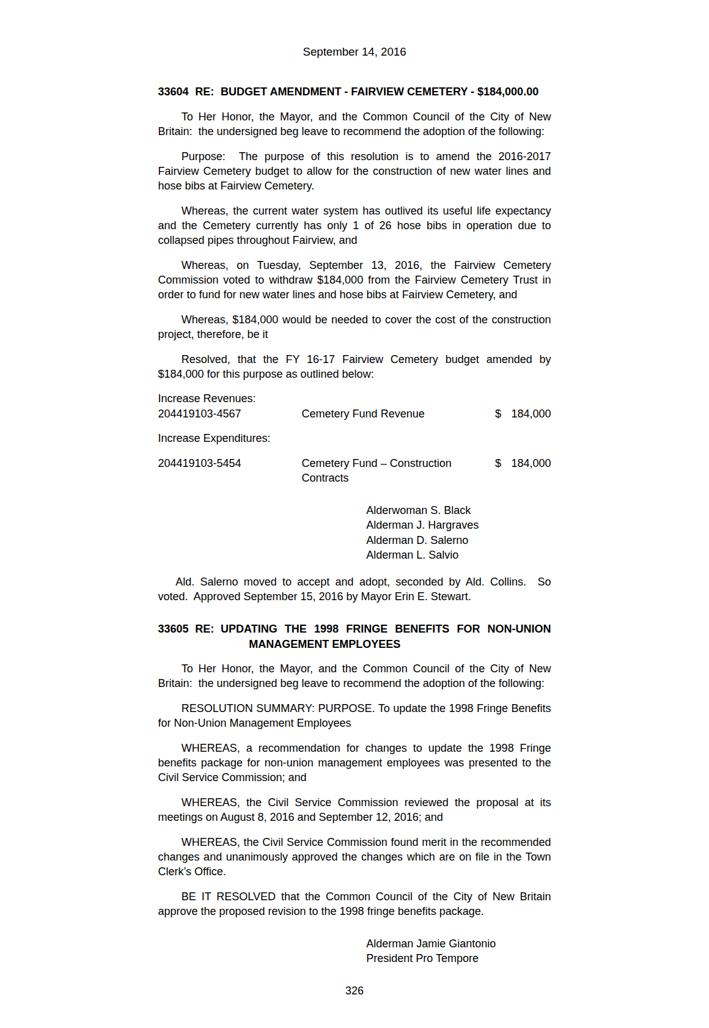September 14, 2016
33604 RE: BUDGET AMENDMENT - FAIRVIEW CEMETERY - $184,000.00
To Her Honor, the Mayor, and the Common Council of the City of New Britain: the undersigned beg leave to recommend the adoption of the following:
Purpose: The purpose of this resolution is to amend the 2016-2017 Fairview Cemetery budget to allow for the construction of new water lines and hose bibs at Fairview Cemetery.
Whereas, the current water system has outlived its useful life expectancy and the Cemetery currently has only 1 of 26 hose bibs in operation due to collapsed pipes throughout Fairview, and
Whereas, on Tuesday, September 13, 2016, the Fairview Cemetery Commission voted to withdraw $184,000 from the Fairview Cemetery Trust in order to fund for new water lines and hose bibs at Fairview Cemetery, and
Whereas, $184,000 would be needed to cover the cost of the construction project, therefore, be it
Resolved, that the FY 16-17 Fairview Cemetery budget amended by $184,000 for this purpose as outlined below:
Increase Revenues:
204419103-4567 Cemetery Fund Revenue $ 184,000
Increase Expenditures:
204419103-5454 Cemetery Fund – Construction Contracts $ 184,000
Alderwoman S. Black
Alderman J. Hargraves
Alderman D. Salerno
Alderman L. Salvio
Ald. Salerno moved to accept and adopt, seconded by Ald. Collins. So voted. Approved September 15, 2016 by Mayor Erin E. Stewart.
33605 RE: UPDATING THE 1998 FRINGE BENEFITS FOR NON-UNION MANAGEMENT EMPLOYEES
To Her Honor, the Mayor, and the Common Council of the City of New Britain: the undersigned beg leave to recommend the adoption of the following:
RESOLUTION SUMMARY: PURPOSE. To update the 1998 Fringe Benefits for Non-Union Management Employees
WHEREAS, a recommendation for changes to update the 1998 Fringe benefits package for non-union management employees was presented to the Civil Service Commission; and
WHEREAS, the Civil Service Commission reviewed the proposal at its meetings on August 8, 2016 and September 12, 2016; and
WHEREAS, the Civil Service Commission found merit in the recommended changes and unanimously approved the changes which are on file in the Town Clerk’s Office.
BE IT RESOLVED that the Common Council of the City of New Britain approve the proposed revision to the 1998 fringe benefits package.
Alderman Jamie Giantonio
President Pro Tempore
326